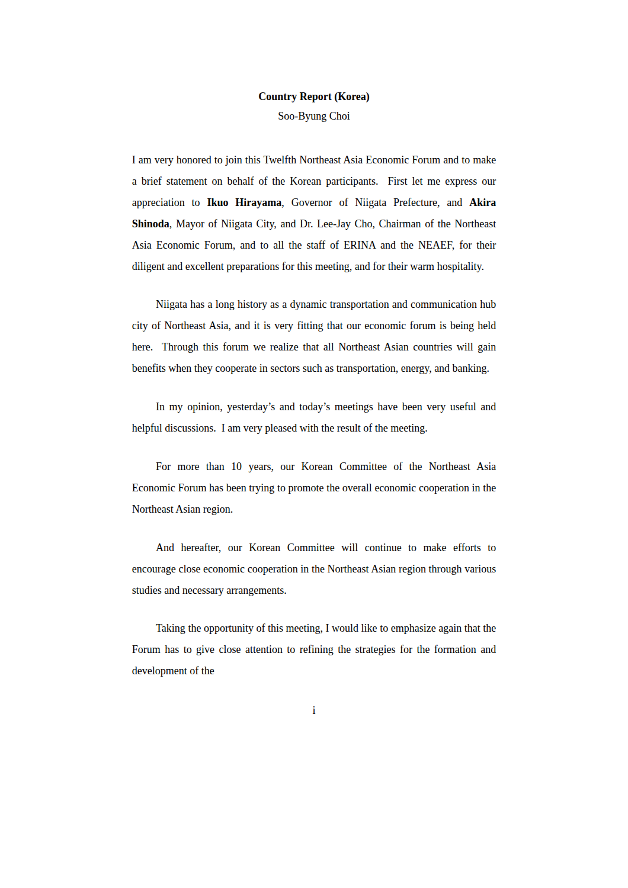Country Report (Korea)
Soo-Byung Choi
I am very honored to join this Twelfth Northeast Asia Economic Forum and to make a brief statement on behalf of the Korean participants. First let me express our appreciation to Ikuo Hirayama, Governor of Niigata Prefecture, and Akira Shinoda, Mayor of Niigata City, and Dr. Lee-Jay Cho, Chairman of the Northeast Asia Economic Forum, and to all the staff of ERINA and the NEAEF, for their diligent and excellent preparations for this meeting, and for their warm hospitality.
Niigata has a long history as a dynamic transportation and communication hub city of Northeast Asia, and it is very fitting that our economic forum is being held here. Through this forum we realize that all Northeast Asian countries will gain benefits when they cooperate in sectors such as transportation, energy, and banking.
In my opinion, yesterday’s and today’s meetings have been very useful and helpful discussions. I am very pleased with the result of the meeting.
For more than 10 years, our Korean Committee of the Northeast Asia Economic Forum has been trying to promote the overall economic cooperation in the Northeast Asian region.
And hereafter, our Korean Committee will continue to make efforts to encourage close economic cooperation in the Northeast Asian region through various studies and necessary arrangements.
Taking the opportunity of this meeting, I would like to emphasize again that the Forum has to give close attention to refining the strategies for the formation and development of the
i